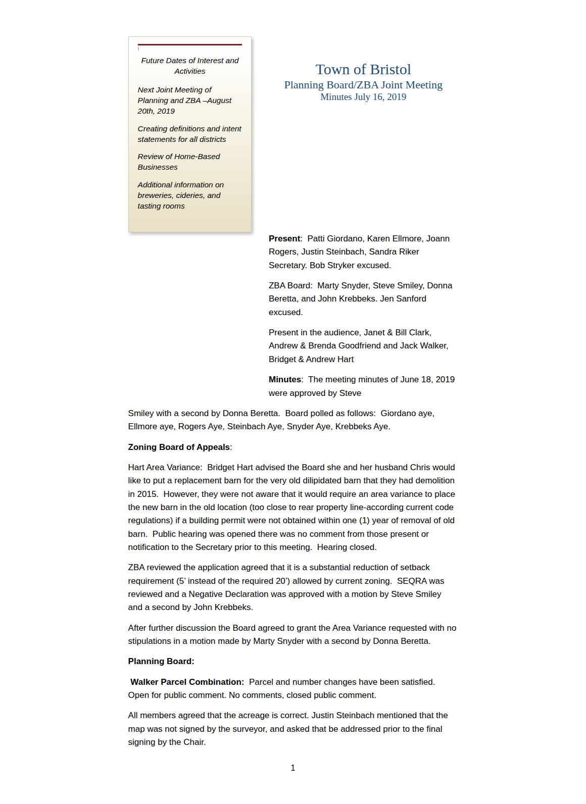)
Future Dates of Interest and Activities
Next Joint Meeting of Planning and ZBA –August 20th, 2019
Creating definitions and intent statements for all districts
Review of Home-Based Businesses
Additional information on breweries, cideries, and tasting rooms
Town of Bristol
Planning Board/ZBA Joint Meeting
Minutes July 16, 2019
Present: Patti Giordano, Karen Ellmore, Joann Rogers, Justin Steinbach, Sandra Riker Secretary. Bob Stryker excused.
ZBA Board: Marty Snyder, Steve Smiley, Donna Beretta, and John Krebbeks. Jen Sanford excused.
Present in the audience, Janet & Bill Clark, Andrew & Brenda Goodfriend and Jack Walker, Bridget & Andrew Hart
Minutes: The meeting minutes of June 18, 2019 were approved by Steve
Smiley with a second by Donna Beretta. Board polled as follows: Giordano aye, Ellmore aye, Rogers Aye, Steinbach Aye, Snyder Aye, Krebbeks Aye.
Zoning Board of Appeals:
Hart Area Variance: Bridget Hart advised the Board she and her husband Chris would like to put a replacement barn for the very old dilipidated barn that they had demolition in 2015. However, they were not aware that it would require an area variance to place the new barn in the old location (too close to rear property line-according current code regulations) if a building permit were not obtained within one (1) year of removal of old barn. Public hearing was opened there was no comment from those present or notification to the Secretary prior to this meeting. Hearing closed.
ZBA reviewed the application agreed that it is a substantial reduction of setback requirement (5’ instead of the required 20’) allowed by current zoning. SEQRA was reviewed and a Negative Declaration was approved with a motion by Steve Smiley and a second by John Krebbeks.
After further discussion the Board agreed to grant the Area Variance requested with no stipulations in a motion made by Marty Snyder with a second by Donna Beretta.
Planning Board:
Walker Parcel Combination: Parcel and number changes have been satisfied. Open for public comment. No comments, closed public comment.
All members agreed that the acreage is correct. Justin Steinbach mentioned that the map was not signed by the surveyor, and asked that be addressed prior to the final signing by the Chair.
1